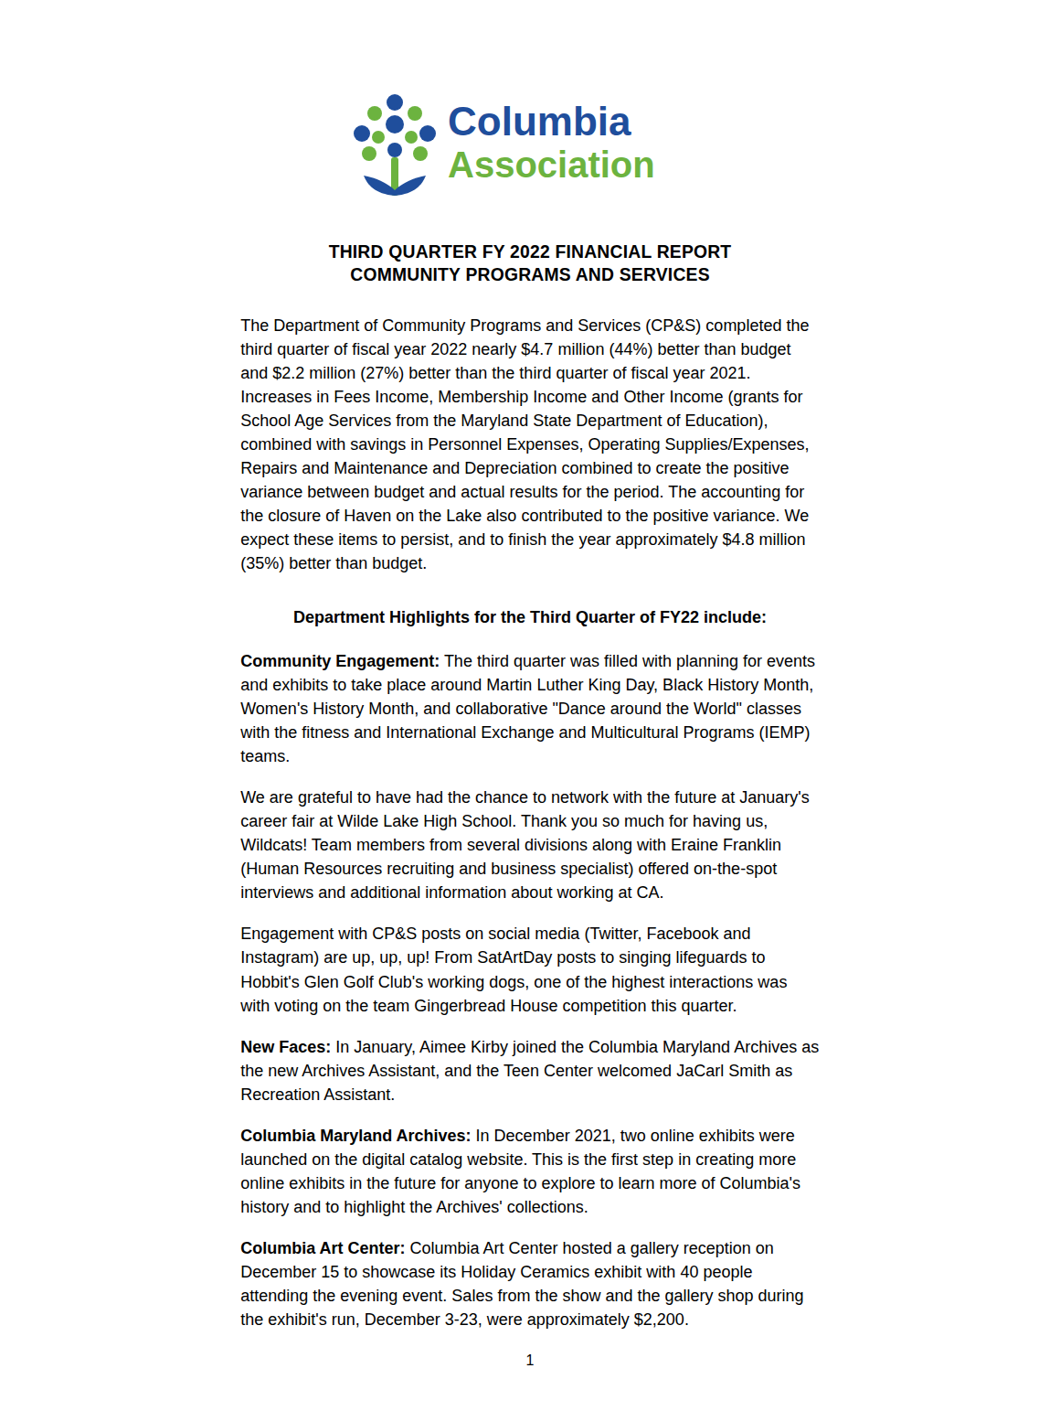Columbia Association
THIRD QUARTER FY 2022 FINANCIAL REPORT
COMMUNITY PROGRAMS AND SERVICES
The Department of Community Programs and Services (CP&S) completed the third quarter of fiscal year 2022 nearly $4.7 million (44%) better than budget and $2.2 million (27%) better than the third quarter of fiscal year 2021. Increases in Fees Income, Membership Income and Other Income (grants for School Age Services from the Maryland State Department of Education), combined with savings in Personnel Expenses, Operating Supplies/Expenses, Repairs and Maintenance and Depreciation combined to create the positive variance between budget and actual results for the period. The accounting for the closure of Haven on the Lake also contributed to the positive variance. We expect these items to persist, and to finish the year approximately $4.8 million (35%) better than budget.
Department Highlights for the Third Quarter of FY22 include:
Community Engagement: The third quarter was filled with planning for events and exhibits to take place around Martin Luther King Day, Black History Month, Women's History Month, and collaborative "Dance around the World" classes with the fitness and International Exchange and Multicultural Programs (IEMP) teams.
We are grateful to have had the chance to network with the future at January's career fair at Wilde Lake High School. Thank you so much for having us, Wildcats! Team members from several divisions along with Eraine Franklin (Human Resources recruiting and business specialist) offered on-the-spot interviews and additional information about working at CA.
Engagement with CP&S posts on social media (Twitter, Facebook and Instagram) are up, up, up! From SatArtDay posts to singing lifeguards to Hobbit's Glen Golf Club's working dogs, one of the highest interactions was with voting on the team Gingerbread House competition this quarter.
New Faces: In January, Aimee Kirby joined the Columbia Maryland Archives as the new Archives Assistant, and the Teen Center welcomed JaCarl Smith as Recreation Assistant.
Columbia Maryland Archives: In December 2021, two online exhibits were launched on the digital catalog website. This is the first step in creating more online exhibits in the future for anyone to explore to learn more of Columbia's history and to highlight the Archives' collections.
Columbia Art Center: Columbia Art Center hosted a gallery reception on December 15 to showcase its Holiday Ceramics exhibit with 40 people attending the evening event. Sales from the show and the gallery shop during the exhibit's run, December 3-23, were approximately $2,200.
1